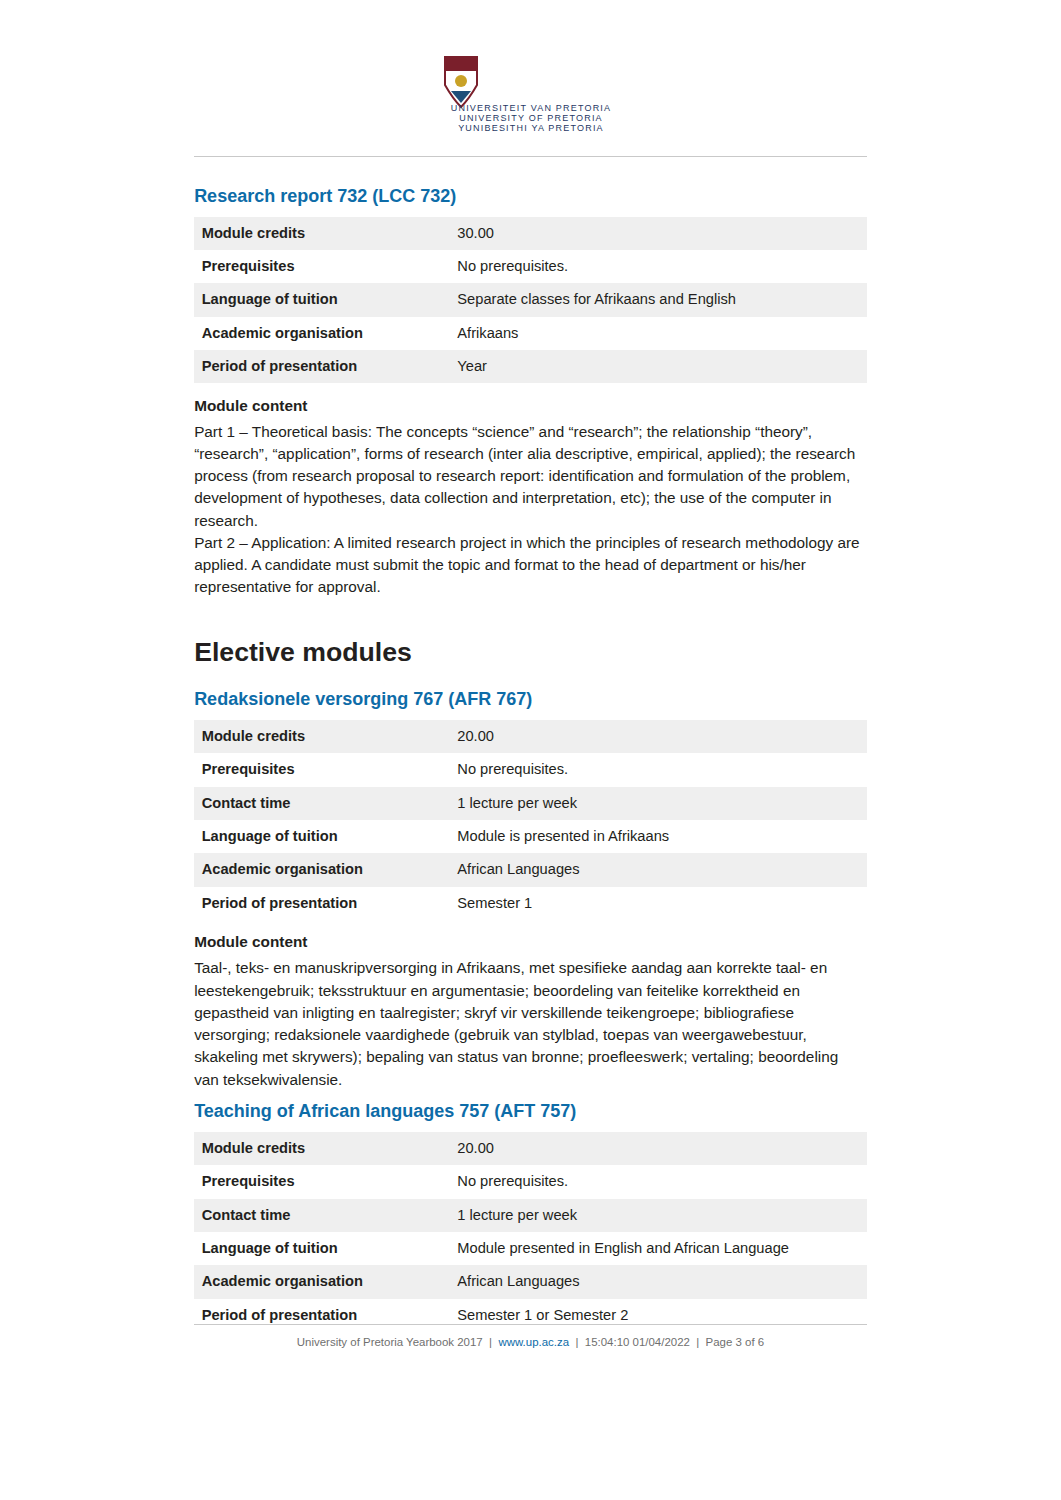UNIVERSITEIT VAN PRETORIA UNIVERSITY OF PRETORIA YUNIBESITHI YA PRETORIA
Research report 732 (LCC 732)
| Module credits | 30.00 |
| Prerequisites | No prerequisites. |
| Language of tuition | Separate classes for Afrikaans and English |
| Academic organisation | Afrikaans |
| Period of presentation | Year |
Module content
Part 1 – Theoretical basis: The concepts “science” and “research”; the relationship “theory”, “research”, “application”, forms of research (inter alia descriptive, empirical, applied); the research process (from research proposal to research report: identification and formulation of the problem, development of hypotheses, data collection and interpretation, etc); the use of the computer in research.
Part 2 – Application: A limited research project in which the principles of research methodology are applied. A candidate must submit the topic and format to the head of department or his/her representative for approval.
Elective modules
Redaksionele versorging 767 (AFR 767)
| Module credits | 20.00 |
| Prerequisites | No prerequisites. |
| Contact time | 1 lecture per week |
| Language of tuition | Module is presented in Afrikaans |
| Academic organisation | African Languages |
| Period of presentation | Semester 1 |
Module content
Taal-, teks- en manuskripversorging in Afrikaans, met spesifieke aandag aan korrekte taal- en leestekengebruik; teksstruktuur en argumentasie; beoordeling van feitelike korrektheid en gepastheid van inligting en taalregister; skryf vir verskillende teikengroepe; bibliografiese versorging; redaksionele vaardighede (gebruik van stylblad, toepas van weergawebestuur, skakeling met skrywers); bepaling van status van bronne; proefleeswerk; vertaling; beoordeling van teksekwivalensie.
Teaching of African languages 757 (AFT 757)
| Module credits | 20.00 |
| Prerequisites | No prerequisites. |
| Contact time | 1 lecture per week |
| Language of tuition | Module presented in English and African Language |
| Academic organisation | African Languages |
| Period of presentation | Semester 1 or Semester 2 |
University of Pretoria Yearbook 2017 | www.up.ac.za | 15:04:10 01/04/2022 | Page 3 of 6